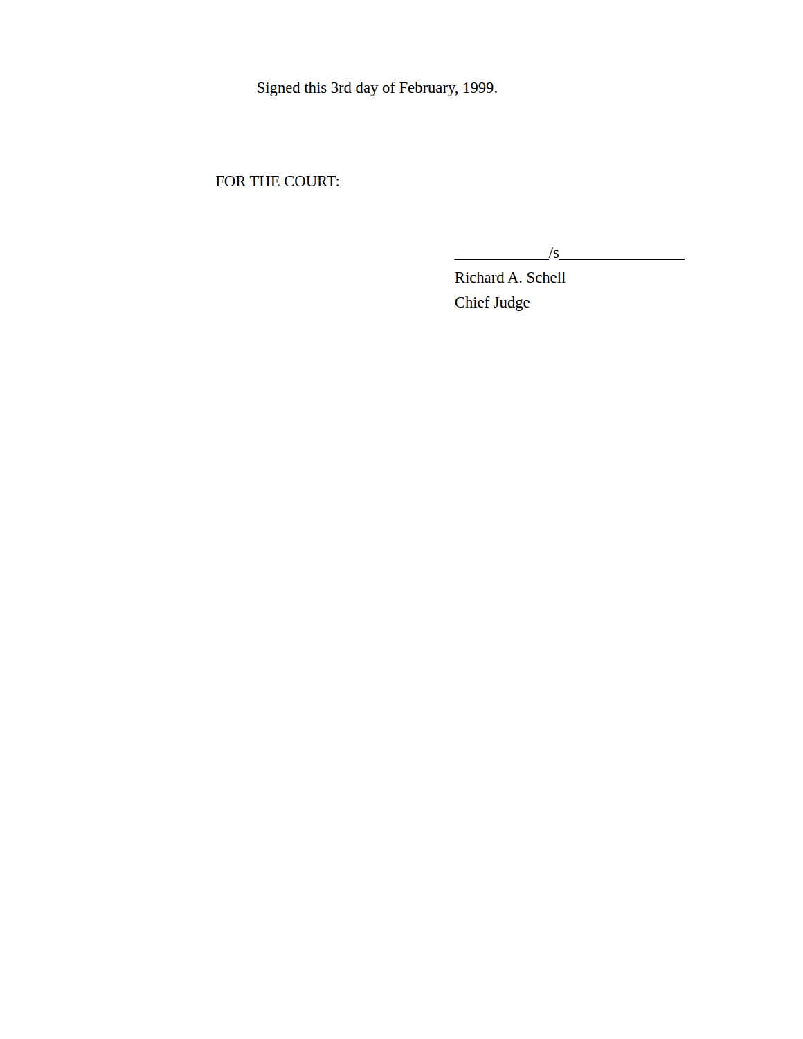Signed this 3rd day of February, 1999.
FOR THE COURT:
____________/s________________
Richard A. Schell
Chief Judge